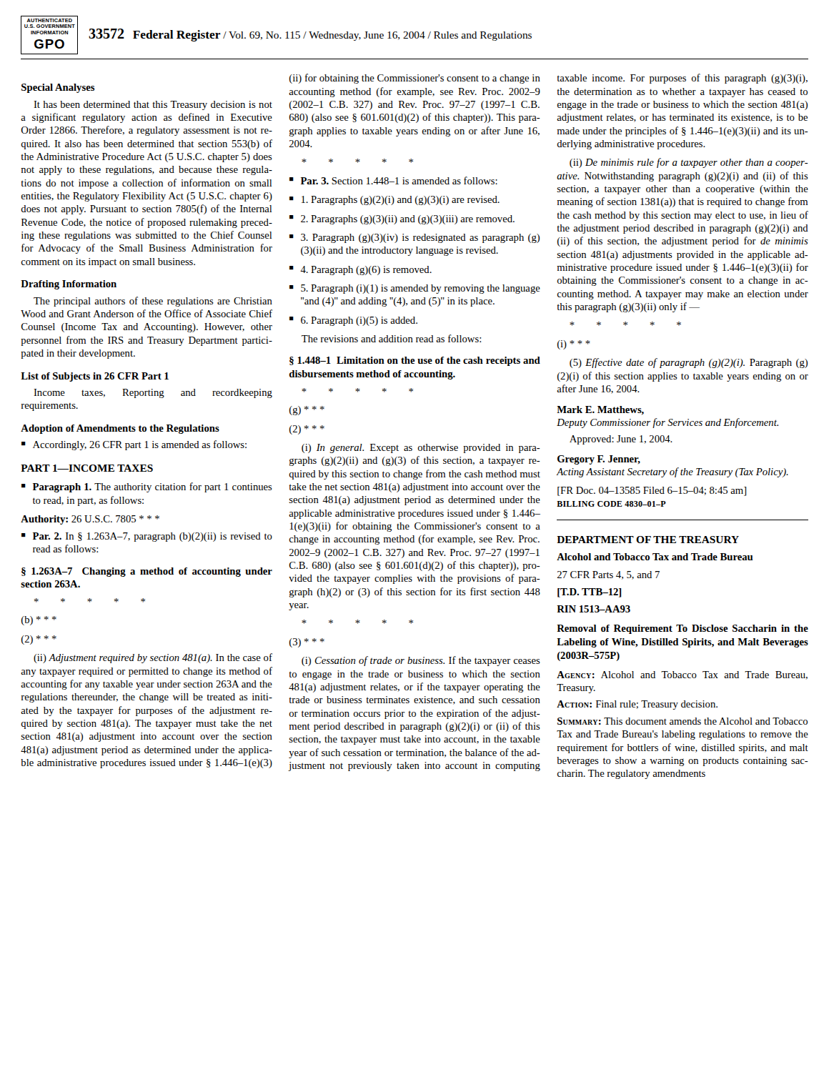AUTHENTICATED
U.S. GOVERNMENT
INFORMATION
GPO
33572 Federal Register / Vol. 69, No. 115 / Wednesday, June 16, 2004 / Rules and Regulations
Special Analyses
It has been determined that this Treasury decision is not a significant regulatory action as defined in Executive Order 12866. Therefore, a regulatory assessment is not required. It also has been determined that section 553(b) of the Administrative Procedure Act (5 U.S.C. chapter 5) does not apply to these regulations, and because these regulations do not impose a collection of information on small entities, the Regulatory Flexibility Act (5 U.S.C. chapter 6) does not apply. Pursuant to section 7805(f) of the Internal Revenue Code, the notice of proposed rulemaking preceding these regulations was submitted to the Chief Counsel for Advocacy of the Small Business Administration for comment on its impact on small business.
Drafting Information
The principal authors of these regulations are Christian Wood and Grant Anderson of the Office of Associate Chief Counsel (Income Tax and Accounting). However, other personnel from the IRS and Treasury Department participated in their development.
List of Subjects in 26 CFR Part 1
Income taxes, Reporting and recordkeeping requirements.
Adoption of Amendments to the Regulations
Accordingly, 26 CFR part 1 is amended as follows:
PART 1—INCOME TAXES
Paragraph 1. The authority citation for part 1 continues to read, in part, as follows:
Authority: 26 U.S.C. 7805 * * *
Par. 2. In § 1.263A–7, paragraph (b)(2)(ii) is revised to read as follows:
§ 1.263A–7 Changing a method of accounting under section 263A.
* * * * *
(b) * * *
(2) * * *
(ii) Adjustment required by section 481(a). In the case of any taxpayer required or permitted to change its method of accounting for any taxable year under section 263A and the regulations thereunder, the change will be treated as initiated by the taxpayer for purposes of the adjustment required by section 481(a). The taxpayer must take the net section 481(a) adjustment into account over the section 481(a) adjustment period as determined under the applicable administrative procedures issued under § 1.446–1(e)(3)(ii) for obtaining the Commissioner's consent to a change in accounting method (for example, see Rev. Proc. 2002–9 (2002–1 C.B. 327) and Rev. Proc. 97–27 (1997–1 C.B. 680) (also see § 601.601(d)(2) of this chapter)). This paragraph applies to taxable years ending on or after June 16, 2004.
* * * * *
Par. 3. Section 1.448–1 is amended as follows:
1. Paragraphs (g)(2)(i) and (g)(3)(i) are revised.
2. Paragraphs (g)(3)(ii) and (g)(3)(iii) are removed.
3. Paragraph (g)(3)(iv) is redesignated as paragraph (g)(3)(ii) and the introductory language is revised.
4. Paragraph (g)(6) is removed.
5. Paragraph (i)(1) is amended by removing the language ''and (4)'' and adding ''(4), and (5)'' in its place.
6. Paragraph (i)(5) is added.
The revisions and addition read as follows:
§ 1.448–1 Limitation on the use of the cash receipts and disbursements method of accounting.
* * * * *
(g) * * *
(2) * * *
(i) In general. Except as otherwise provided in paragraphs (g)(2)(ii) and (g)(3) of this section, a taxpayer required by this section to change from the cash method must take the net section 481(a) adjustment into account over the section 481(a) adjustment period as determined under the applicable administrative procedures issued under § 1.446–1(e)(3)(ii) for obtaining the Commissioner's consent to a change in accounting method (for example, see Rev. Proc. 2002–9 (2002–1 C.B. 327) and Rev. Proc. 97–27 (1997–1 C.B. 680) (also see § 601.601(d)(2) of this chapter)), provided the taxpayer complies with the provisions of paragraph (h)(2) or (3) of this section for its first section 448 year.
* * * * *
(3) * * *
(i) Cessation of trade or business. If the taxpayer ceases to engage in the trade or business to which the section 481(a) adjustment relates, or if the taxpayer operating the trade or business terminates existence, and such cessation or termination occurs prior to the expiration of the adjustment period described in paragraph (g)(2)(i) or (ii) of this section, the taxpayer must take into account, in the taxable year of such cessation or termination, the balance of the adjustment not previously taken into account in computing taxable income. For purposes of this paragraph (g)(3)(i), the determination as to whether a taxpayer has ceased to engage in the trade or business to which the section 481(a) adjustment relates, or has terminated its existence, is to be made under the principles of § 1.446–1(e)(3)(ii) and its underlying administrative procedures.
(ii) De minimis rule for a taxpayer other than a cooperative. Notwithstanding paragraph (g)(2)(i) and (ii) of this section, a taxpayer other than a cooperative (within the meaning of section 1381(a)) that is required to change from the cash method by this section may elect to use, in lieu of the adjustment period described in paragraph (g)(2)(i) and (ii) of this section, the adjustment period for de minimis section 481(a) adjustments provided in the applicable administrative procedure issued under § 1.446–1(e)(3)(ii) for obtaining the Commissioner's consent to a change in accounting method. A taxpayer may make an election under this paragraph (g)(3)(ii) only if —
* * * * *
(i) * * *
(5) Effective date of paragraph (g)(2)(i). Paragraph (g)(2)(i) of this section applies to taxable years ending on or after June 16, 2004.
Mark E. Matthews,
Deputy Commissioner for Services and Enforcement.
Approved: June 1, 2004.
Gregory F. Jenner,
Acting Assistant Secretary of the Treasury (Tax Policy).
[FR Doc. 04–13585 Filed 6–15–04; 8:45 am]
BILLING CODE 4830–01–P
DEPARTMENT OF THE TREASURY
Alcohol and Tobacco Tax and Trade Bureau
27 CFR Parts 4, 5, and 7
[T.D. TTB–12]
RIN 1513–AA93
Removal of Requirement To Disclose Saccharin in the Labeling of Wine, Distilled Spirits, and Malt Beverages (2003R–575P)
Agency: Alcohol and Tobacco Tax and Trade Bureau, Treasury.
Action: Final rule; Treasury decision.
Summary: This document amends the Alcohol and Tobacco Tax and Trade Bureau's labeling regulations to remove the requirement for bottlers of wine, distilled spirits, and malt beverages to show a warning on products containing saccharin. The regulatory amendments